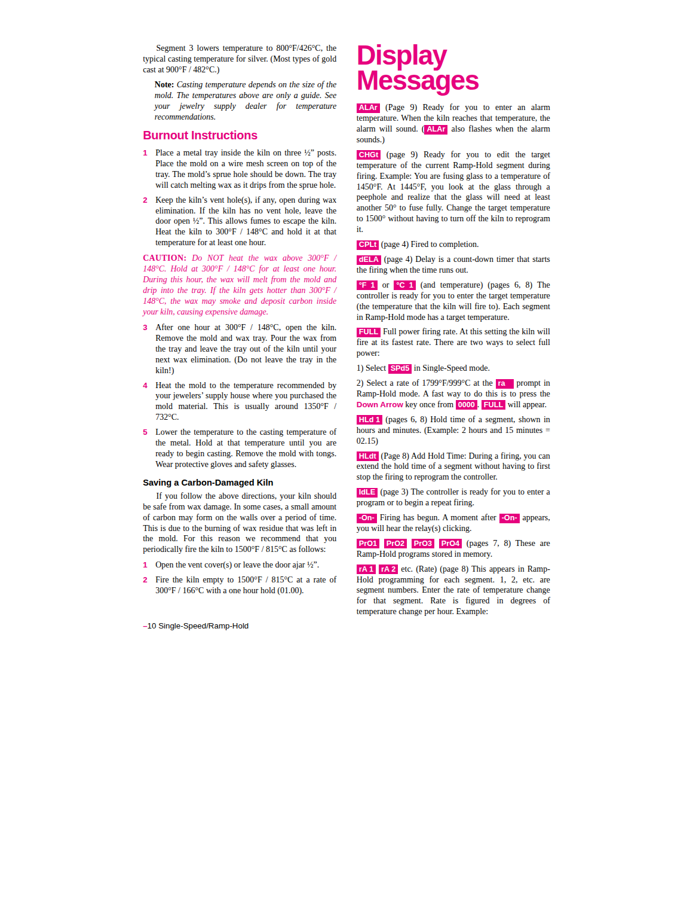Segment 3 lowers temperature to 800°F/426°C, the typical casting temperature for silver. (Most types of gold cast at 900°F / 482°C.)
Note: Casting temperature depends on the size of the mold. The temperatures above are only a guide. See your jewelry supply dealer for temperature recommendations.
Burnout Instructions
Place a metal tray inside the kiln on three ½” posts. Place the mold on a wire mesh screen on top of the tray. The mold’s sprue hole should be down. The tray will catch melting wax as it drips from the sprue hole.
Keep the kiln’s vent hole(s), if any, open during wax elimination. If the kiln has no vent hole, leave the door open ½”. This allows fumes to escape the kiln. Heat the kiln to 300°F / 148°C and hold it at that temperature for at least one hour.
CAUTION: Do NOT heat the wax above 300°F / 148°C. Hold at 300°F / 148°C for at least one hour. During this hour, the wax will melt from the mold and drip into the tray. If the kiln gets hotter than 300°F / 148°C, the wax may smoke and deposit carbon inside your kiln, causing expensive damage.
After one hour at 300°F / 148°C, open the kiln. Remove the mold and wax tray. Pour the wax from the tray and leave the tray out of the kiln until your next wax elimination. (Do not leave the tray in the kiln!)
Heat the mold to the temperature recommended by your jewelers’ supply house where you purchased the mold material. This is usually around 1350°F / 732°C.
Lower the temperature to the casting temperature of the metal. Hold at that temperature until you are ready to begin casting. Remove the mold with tongs. Wear protective gloves and safety glasses.
Saving a Carbon-Damaged Kiln
If you follow the above directions, your kiln should be safe from wax damage. In some cases, a small amount of carbon may form on the walls over a period of time. This is due to the burning of wax residue that was left in the mold. For this reason we recommend that you periodically fire the kiln to 1500°F / 815°C as follows:
Open the vent cover(s) or leave the door ajar ½”.
Fire the kiln empty to 1500°F / 815°C at a rate of 300°F / 166°C with a one hour hold (01.00).
Display
Messages
ALAr (Page 9) Ready for you to enter an alarm temperature. When the kiln reaches that temperature, the alarm will sound. (ALAr also flashes when the alarm sounds.)
CHGt (page 9) Ready for you to edit the target temperature of the current Ramp-Hold segment during firing. Example: You are fusing glass to a temperature of 1450°F. At 1445°F, you look at the glass through a peephole and realize that the glass will need at least another 50° to fuse fully. Change the target temperature to 1500° without having to turn off the kiln to reprogram it.
CPLt (page 4) Fired to completion.
dELA (page 4) Delay is a count-down timer that starts the firing when the time runs out.
°F 1 or °C 1 (and temperature) (pages 6, 8) The controller is ready for you to enter the target temperature (the temperature that the kiln will fire to). Each segment in Ramp-Hold mode has a target temperature.
FULL Full power firing rate. At this setting the kiln will fire at its fastest rate. There are two ways to select full power:
1) Select SPd5 in Single-Speed mode.
2) Select a rate of 1799°F/999°C at the ra prompt in Ramp-Hold mode. A fast way to do this is to press the Down Arrow key once from 0000. FULL will appear.
HLd 1 (pages 6, 8) Hold time of a segment, shown in hours and minutes. (Example: 2 hours and 15 minutes = 02.15)
HLdt (Page 8) Add Hold Time: During a firing, you can extend the hold time of a segment without having to first stop the firing to reprogram the controller.
IdLE (page 3) The controller is ready for you to enter a program or to begin a repeat firing.
-On- Firing has begun. A moment after -On- appears, you will hear the relay(s) clicking.
PrO1 PrO2 PrO3 PrO4 (pages 7, 8) These are Ramp-Hold programs stored in memory.
rA 1 rA 2 etc. (Rate) (page 8) This appears in Ramp-Hold programming for each segment. 1, 2, etc. are segment numbers. Enter the rate of temperature change for that segment. Rate is figured in degrees of temperature change per hour. Example:
–10 Single-Speed/Ramp-Hold